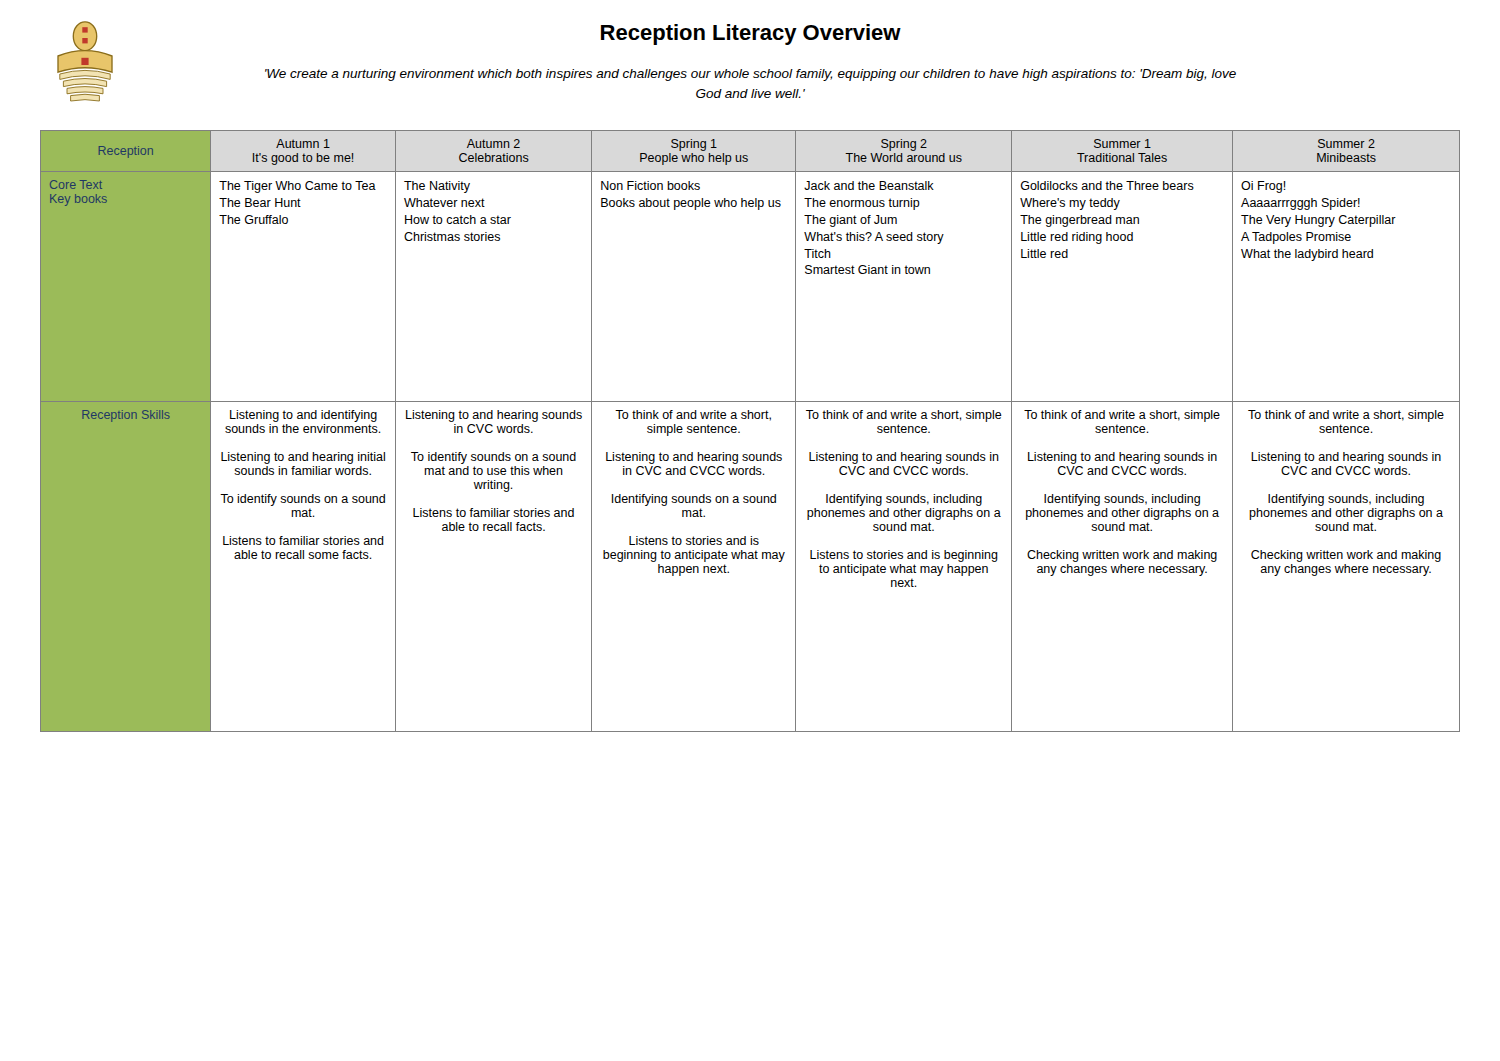Reception Literacy Overview
'We create a nurturing environment which both inspires and challenges our whole school family, equipping our children to have high aspirations to: 'Dream big, love God and live well.'
| Reception | Autumn 1 It's good to be me! | Autumn 2 Celebrations | Spring 1 People who help us | Spring 2 The World around us | Summer 1 Traditional Tales | Summer 2 Minibeasts |
| --- | --- | --- | --- | --- | --- | --- |
| Core Text Key books | The Tiger Who Came to Tea The Bear Hunt The Gruffalo | The Nativity Whatever next How to catch a star Christmas stories | Non Fiction books Books about people who help us | Jack and the Beanstalk The enormous turnip The giant of Jum What's this? A seed story Titch Smartest Giant in town | Goldilocks and the Three bears Where's my teddy The gingerbread man Little red riding hood Little red | Oi Frog! Aaaaarrrgggh Spider! The Very Hungry Caterpillar A Tadpoles Promise What the ladybird heard |
| Reception Skills | Listening to and identifying sounds in the environments. Listening to and hearing initial sounds in familiar words. To identify sounds on a sound mat. Listens to familiar stories and able to recall some facts. | Listening to and hearing sounds in CVC words. To identify sounds on a sound mat and to use this when writing. Listens to familiar stories and able to recall facts. | To think of and write a short, simple sentence. Listening to and hearing sounds in CVC and CVCC words. Identifying sounds on a sound mat. Listens to stories and is beginning to anticipate what may happen next. | To think of and write a short, simple sentence. Listening to and hearing sounds in CVC and CVCC words. Identifying sounds, including phonemes and other digraphs on a sound mat. Listens to stories and is beginning to anticipate what may happen next. | To think of and write a short, simple sentence. Listening to and hearing sounds in CVC and CVCC words. Identifying sounds, including phonemes and other digraphs on a sound mat. Checking written work and making any changes where necessary. | To think of and write a short, simple sentence. Listening to and hearing sounds in CVC and CVCC words. Identifying sounds, including phonemes and other digraphs on a sound mat. Checking written work and making any changes where necessary. |